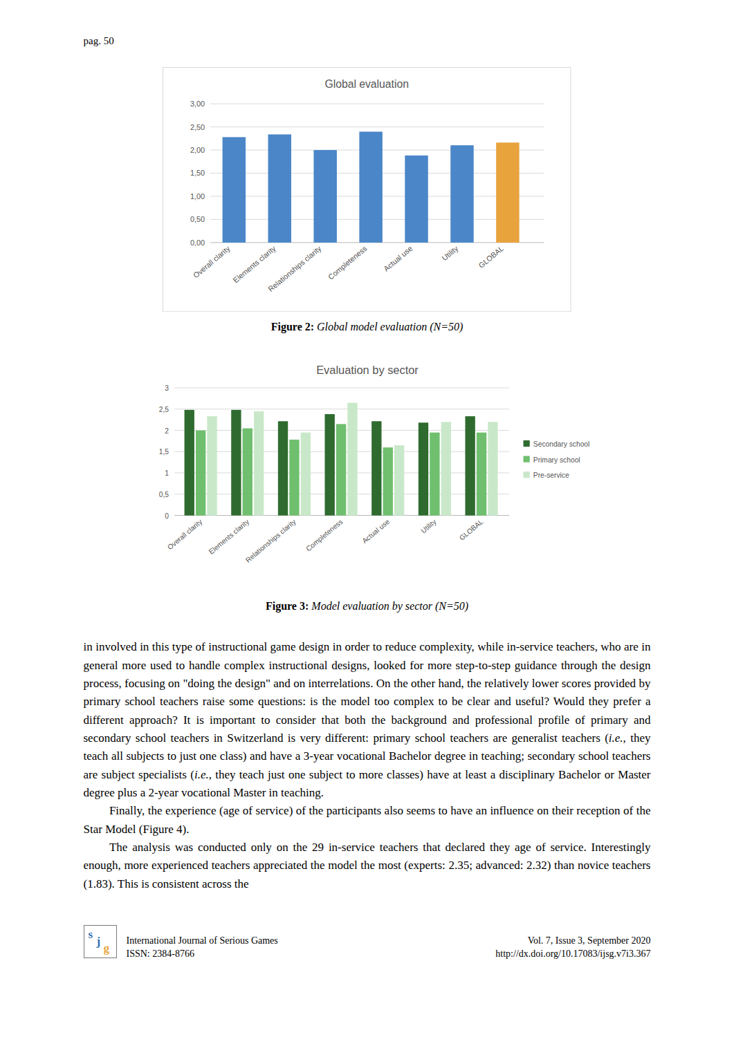pag. 50
Global evaluation 3,00 2,50 2,00 1,50 1,00 0,50 0,00 Overall clarity Elements clarity Relationships clarity Completeness Actual use Utility GLOBAL
Figure 2: Global model evaluation (N=50)
Evaluation by sector 3 2,5 2 1,5 1 0,5 0 Overall clarity Elements clarity Relationships clarity Completeness Actual use Utility GLOBAL Secondary school Primary school Pre-service
Figure 3: Model evaluation by sector (N=50)
in involved in this type of instructional game design in order to reduce complexity, while in-service teachers, who are in general more used to handle complex instructional designs, looked for more step-to-step guidance through the design process, focusing on "doing the design" and on interrelations. On the other hand, the relatively lower scores provided by primary school teachers raise some questions: is the model too complex to be clear and useful? Would they prefer a different approach? It is important to consider that both the background and professional profile of primary and secondary school teachers in Switzerland is very different: primary school teachers are generalist teachers (i.e., they teach all subjects to just one class) and have a 3-year vocational Bachelor degree in teaching; secondary school teachers are subject specialists (i.e., they teach just one subject to more classes) have at least a disciplinary Bachelor or Master degree plus a 2-year vocational Master in teaching.
Finally, the experience (age of service) of the participants also seems to have an influence on their reception of the Star Model (Figure 4).
The analysis was conducted only on the 29 in-service teachers that declared they age of service. Interestingly enough, more experienced teachers appreciated the model the most (experts: 2.35; advanced: 2.32) than novice teachers (1.83). This is consistent across the
s j g
International Journal of Serious Games
ISSN: 2384-8766
Vol. 7, Issue 3, September 2020
http://dx.doi.org/10.17083/ijsg.v7i3.367